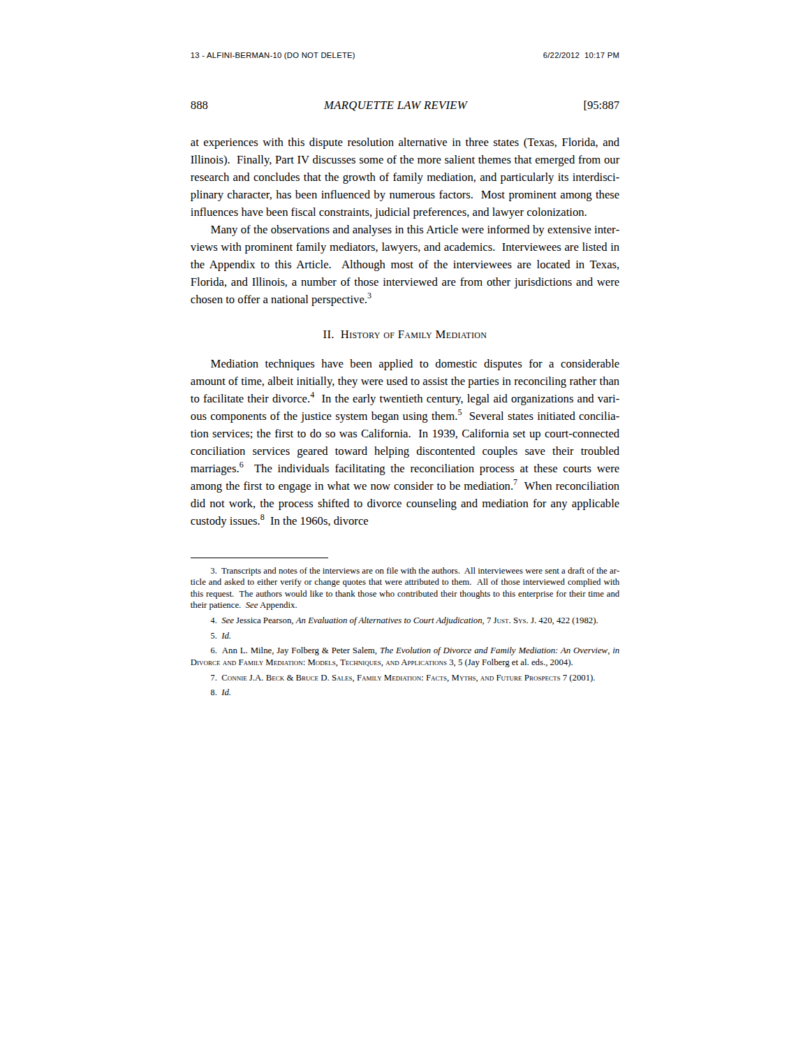13 - ALFINI-BERMAN-10 (DO NOT DELETE) 6/22/2012 10:17 PM
888 MARQUETTE LAW REVIEW [95:887
at experiences with this dispute resolution alternative in three states (Texas, Florida, and Illinois). Finally, Part IV discusses some of the more salient themes that emerged from our research and concludes that the growth of family mediation, and particularly its interdisciplinary character, has been influenced by numerous factors. Most prominent among these influences have been fiscal constraints, judicial preferences, and lawyer colonization.
Many of the observations and analyses in this Article were informed by extensive interviews with prominent family mediators, lawyers, and academics. Interviewees are listed in the Appendix to this Article. Although most of the interviewees are located in Texas, Florida, and Illinois, a number of those interviewed are from other jurisdictions and were chosen to offer a national perspective.3
II. History of Family Mediation
Mediation techniques have been applied to domestic disputes for a considerable amount of time, albeit initially, they were used to assist the parties in reconciling rather than to facilitate their divorce.4 In the early twentieth century, legal aid organizations and various components of the justice system began using them.5 Several states initiated conciliation services; the first to do so was California. In 1939, California set up court-connected conciliation services geared toward helping discontented couples save their troubled marriages.6 The individuals facilitating the reconciliation process at these courts were among the first to engage in what we now consider to be mediation.7 When reconciliation did not work, the process shifted to divorce counseling and mediation for any applicable custody issues.8 In the 1960s, divorce
3. Transcripts and notes of the interviews are on file with the authors. All interviewees were sent a draft of the article and asked to either verify or change quotes that were attributed to them. All of those interviewed complied with this request. The authors would like to thank those who contributed their thoughts to this enterprise for their time and their patience. See Appendix.
4. See Jessica Pearson, An Evaluation of Alternatives to Court Adjudication, 7 Just. Sys. J. 420, 422 (1982).
5. Id.
6. Ann L. Milne, Jay Folberg & Peter Salem, The Evolution of Divorce and Family Mediation: An Overview, in Divorce and Family Mediation: Models, Techniques, and Applications 3, 5 (Jay Folberg et al. eds., 2004).
7. Connie J.A. Beck & Bruce D. Sales, Family Mediation: Facts, Myths, and Future Prospects 7 (2001).
8. Id.